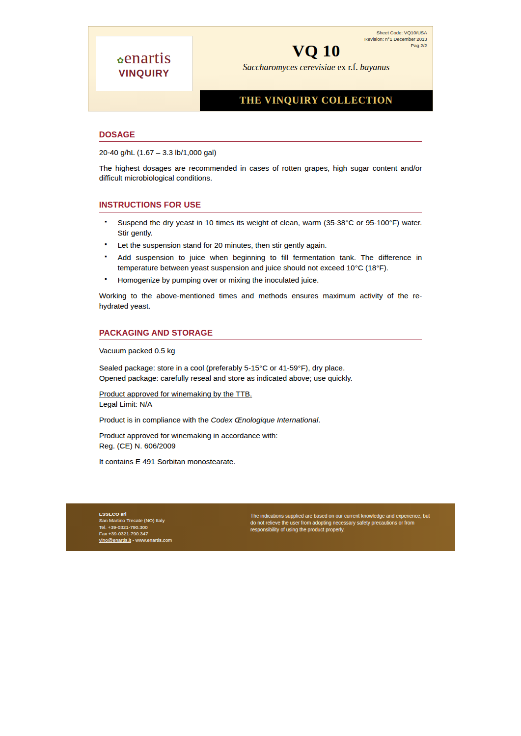Sheet Code: VQ10/USA
Revision: n°1 December 2013
Pag 2/2
✿enartis VINQUIRY
VQ 10
Saccharomyces cerevisiae ex r.f. bayanus
THE VINQUIRY COLLECTION
DOSAGE
20-40 g/hL (1.67 – 3.3 lb/1,000 gal)
The highest dosages are recommended in cases of rotten grapes, high sugar content and/or difficult microbiological conditions.
INSTRUCTIONS FOR USE
Suspend the dry yeast in 10 times its weight of clean, warm (35-38°C or 95-100°F) water. Stir gently.
Let the suspension stand for 20 minutes, then stir gently again.
Add suspension to juice when beginning to fill fermentation tank. The difference in temperature between yeast suspension and juice should not exceed 10°C (18°F).
Homogenize by pumping over or mixing the inoculated juice.
Working to the above-mentioned times and methods ensures maximum activity of the re-hydrated yeast.
PACKAGING AND STORAGE
Vacuum packed 0.5 kg
Sealed package: store in a cool (preferably 5-15°C or 41-59°F), dry place.
Opened package: carefully reseal and store as indicated above; use quickly.
Product approved for winemaking by the TTB.
Legal Limit: N/A
Product is in compliance with the Codex Œnologique International.
Product approved for winemaking in accordance with:
Reg. (CE) N. 606/2009
It contains E 491 Sorbitan monostearate.
ESSECO srl
San Martino Trecate (NO) Italy
Tel. +39-0321-790.300
Fax +39-0321-790.347
vino@enartis.it - www.enartis.com
The indications supplied are based on our current knowledge and experience, but do not relieve the user from adopting necessary safety precautions or from responsibility of using the product properly.